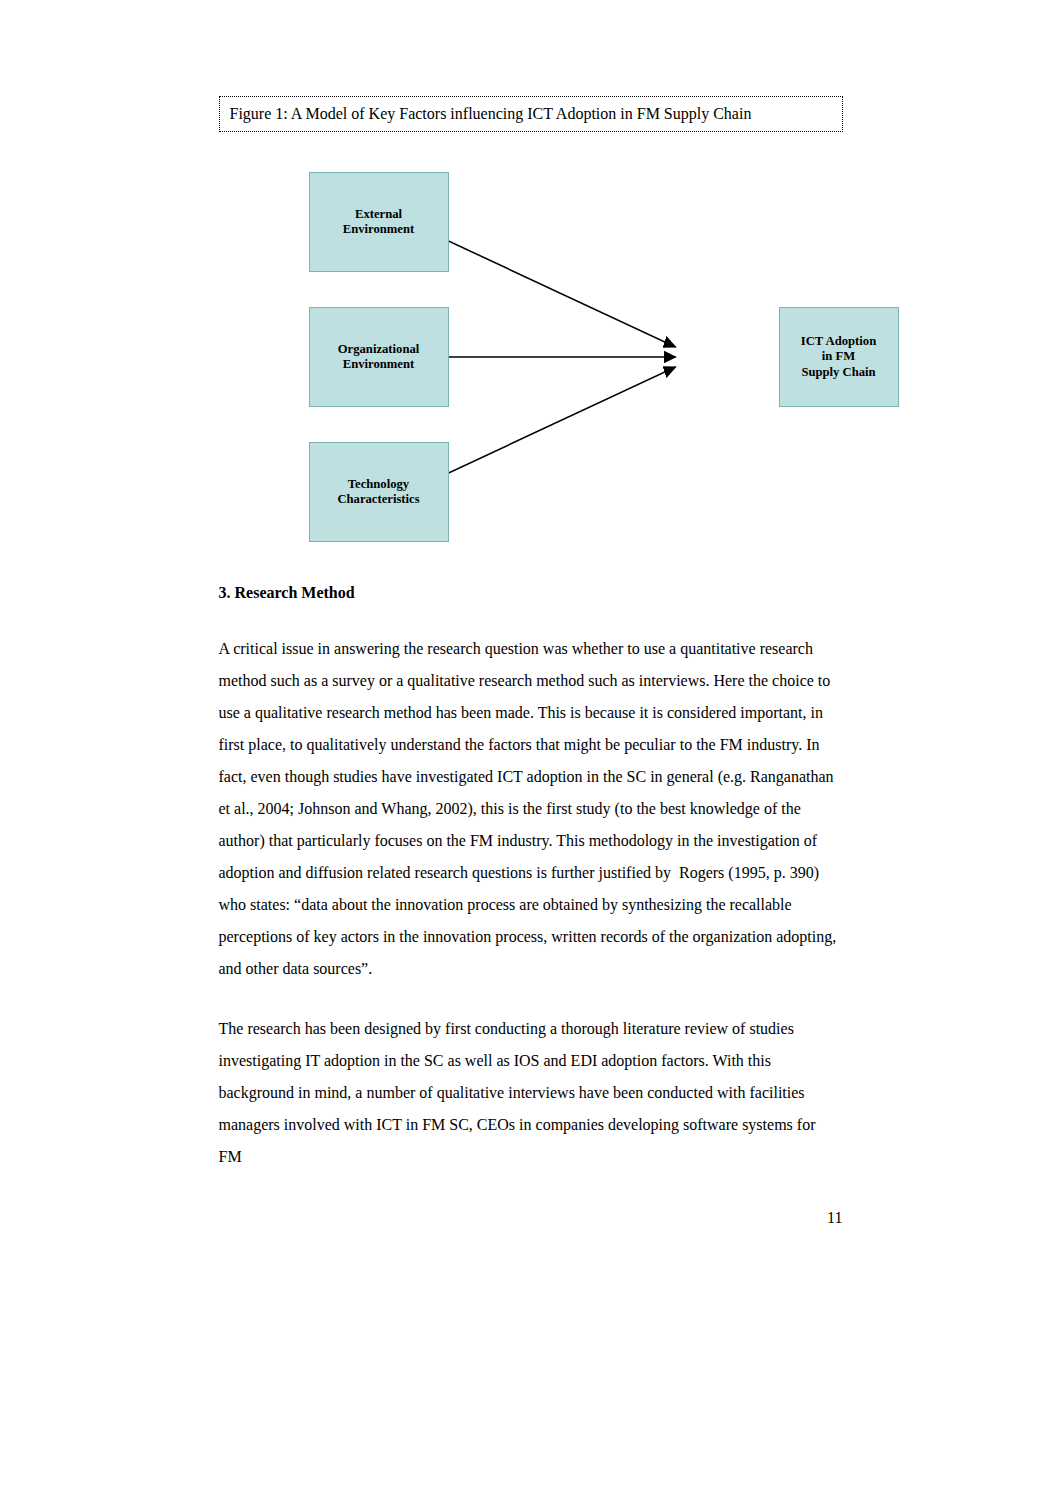Figure 1: A Model of Key Factors influencing ICT Adoption in FM Supply Chain
External
Environment
Organizational
Environment
Technology
Characteristics
ICT Adoption
in FM
Supply Chain
3. Research Method
A critical issue in answering the research question was whether to use a quantitative research method such as a survey or a qualitative research method such as interviews. Here the choice to use a qualitative research method has been made. This is because it is considered important, in first place, to qualitatively understand the factors that might be peculiar to the FM industry. In fact, even though studies have investigated ICT adoption in the SC in general (e.g. Ranganathan et al., 2004; Johnson and Whang, 2002), this is the first study (to the best knowledge of the author) that particularly focuses on the FM industry. This methodology in the investigation of adoption and diffusion related research questions is further justified by Rogers (1995, p. 390) who states: “data about the innovation process are obtained by synthesizing the recallable perceptions of key actors in the innovation process, written records of the organization adopting, and other data sources”.
The research has been designed by first conducting a thorough literature review of studies investigating IT adoption in the SC as well as IOS and EDI adoption factors. With this background in mind, a number of qualitative interviews have been conducted with facilities managers involved with ICT in FM SC, CEOs in companies developing software systems for FM
11